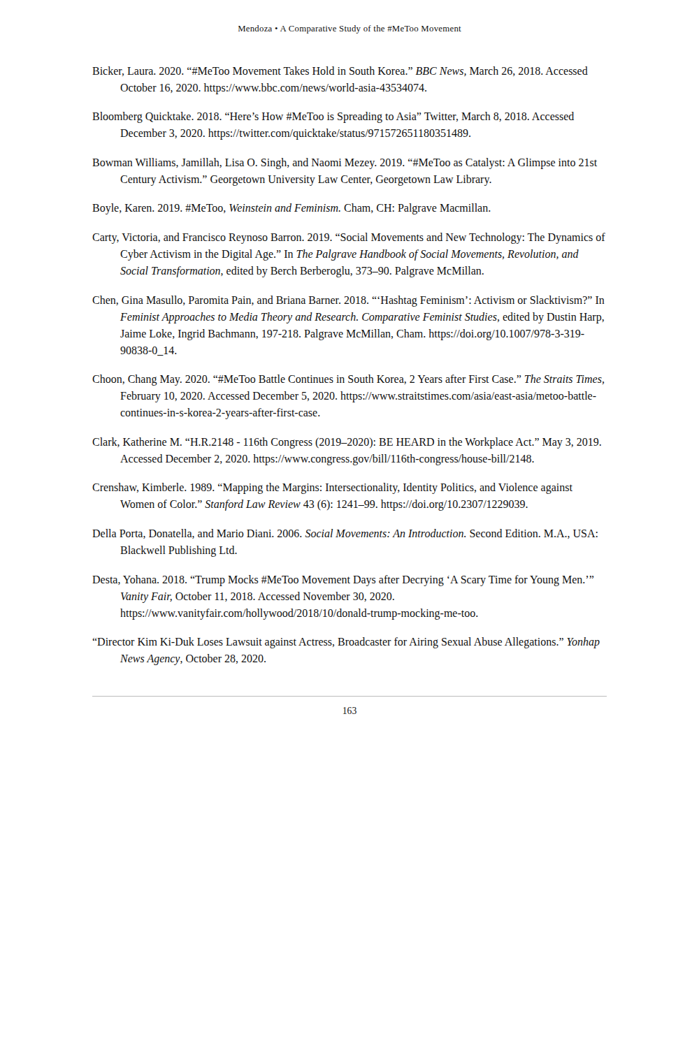Mendoza • A Comparative Study of the #MeToo Movement
Bicker, Laura. 2020. “#MeToo Movement Takes Hold in South Korea.” BBC News, March 26, 2018. Accessed October 16, 2020. https://www.bbc.com/news/world-asia-43534074.
Bloomberg Quicktake. 2018. “Here’s How #MeToo is Spreading to Asia” Twitter, March 8, 2018. Accessed December 3, 2020. https://twitter.com/quicktake/status/971572651180351489.
Bowman Williams, Jamillah, Lisa O. Singh, and Naomi Mezey. 2019. “#MeToo as Catalyst: A Glimpse into 21st Century Activism.” Georgetown University Law Center, Georgetown Law Library.
Boyle, Karen. 2019. #MeToo, Weinstein and Feminism. Cham, CH: Palgrave Macmillan.
Carty, Victoria, and Francisco Reynoso Barron. 2019. “Social Movements and New Technology: The Dynamics of Cyber Activism in the Digital Age.” In The Palgrave Handbook of Social Movements, Revolution, and Social Transformation, edited by Berch Berberoglu, 373–90. Palgrave McMillan.
Chen, Gina Masullo, Paromita Pain, and Briana Barner. 2018. “‘Hashtag Feminism’: Activism or Slacktivism?” In Feminist Approaches to Media Theory and Research. Comparative Feminist Studies, edited by Dustin Harp, Jaime Loke, Ingrid Bachmann, 197-218. Palgrave McMillan, Cham. https://doi.org/10.1007/978-3-319-90838-0_14.
Choon, Chang May. 2020. “#MeToo Battle Continues in South Korea, 2 Years after First Case.” The Straits Times, February 10, 2020. Accessed December 5, 2020. https://www.straitstimes.com/asia/east-asia/metoo-battle-continues-in-s-korea-2-years-after-first-case.
Clark, Katherine M. “H.R.2148 - 116th Congress (2019–2020): BE HEARD in the Workplace Act.” May 3, 2019. Accessed December 2, 2020. https://www.congress.gov/bill/116th-congress/house-bill/2148.
Crenshaw, Kimberle. 1989. “Mapping the Margins: Intersectionality, Identity Politics, and Violence against Women of Color.” Stanford Law Review 43 (6): 1241–99. https://doi.org/10.2307/1229039.
Della Porta, Donatella, and Mario Diani. 2006. Social Movements: An Introduction. Second Edition. M.A., USA: Blackwell Publishing Ltd.
Desta, Yohana. 2018. “Trump Mocks #MeToo Movement Days after Decrying ‘A Scary Time for Young Men.’” Vanity Fair, October 11, 2018. Accessed November 30, 2020. https://www.vanityfair.com/hollywood/2018/10/donald-trump-mocking-me-too.
“Director Kim Ki-Duk Loses Lawsuit against Actress, Broadcaster for Airing Sexual Abuse Allegations.” Yonhap News Agency, October 28, 2020.
163